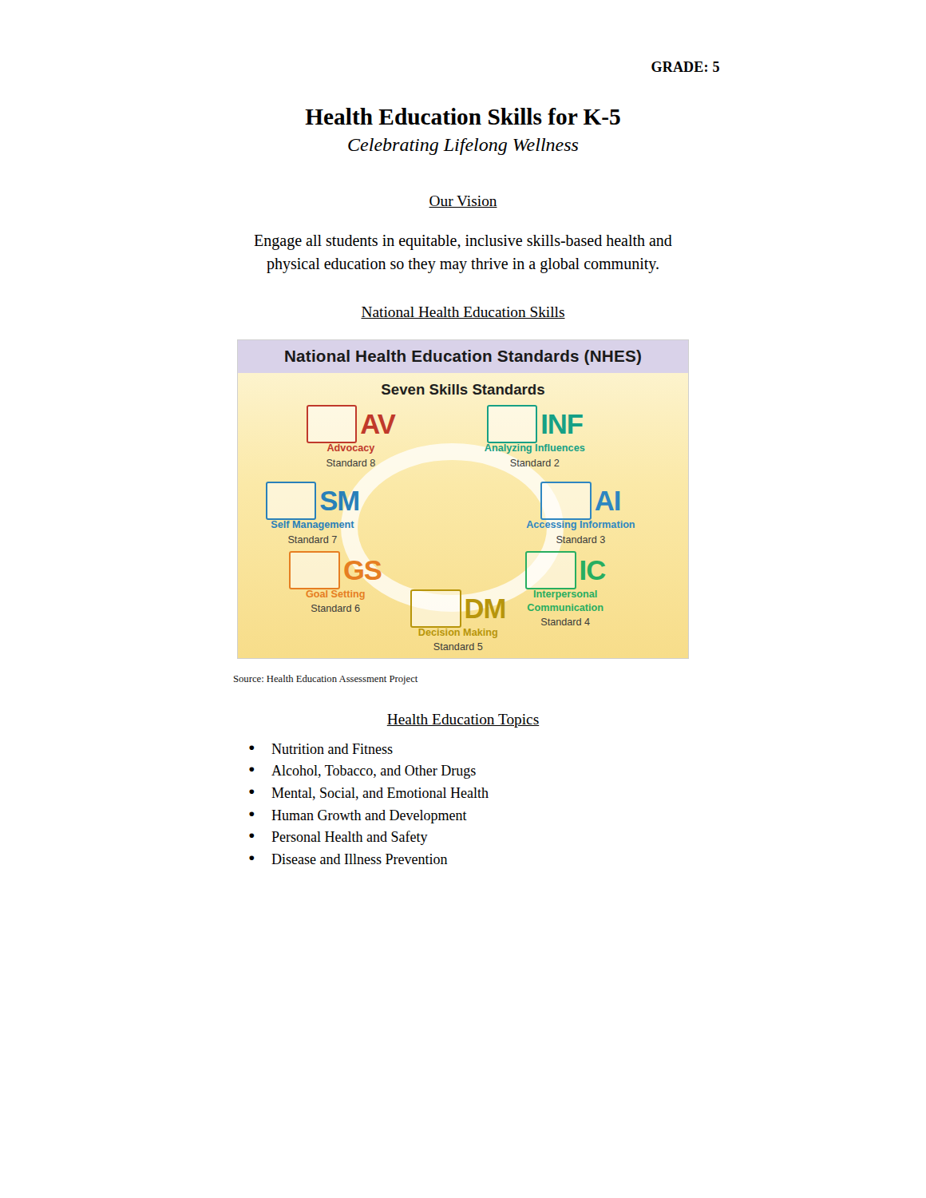GRADE: 5
Health Education Skills for K-5
Celebrating Lifelong Wellness
Our Vision
Engage all students in equitable, inclusive skills-based health and physical education so they may thrive in a global community.
National Health Education Skills
National Health Education Standards (NHES)
Seven Skills Standards
AV
Advocacy
Standard 8
INF
Analyzing Influences
Standard 2
SM
Self Management
Standard 7
AI
Accessing Information
Standard 3
GS
Goal Setting
Standard 6
IC
Interpersonal Communication
Standard 4
DM
Decision Making
Standard 5
Source: Health Education Assessment Project
Health Education Topics
Nutrition and Fitness
Alcohol, Tobacco, and Other Drugs
Mental, Social, and Emotional Health
Human Growth and Development
Personal Health and Safety
Disease and Illness Prevention